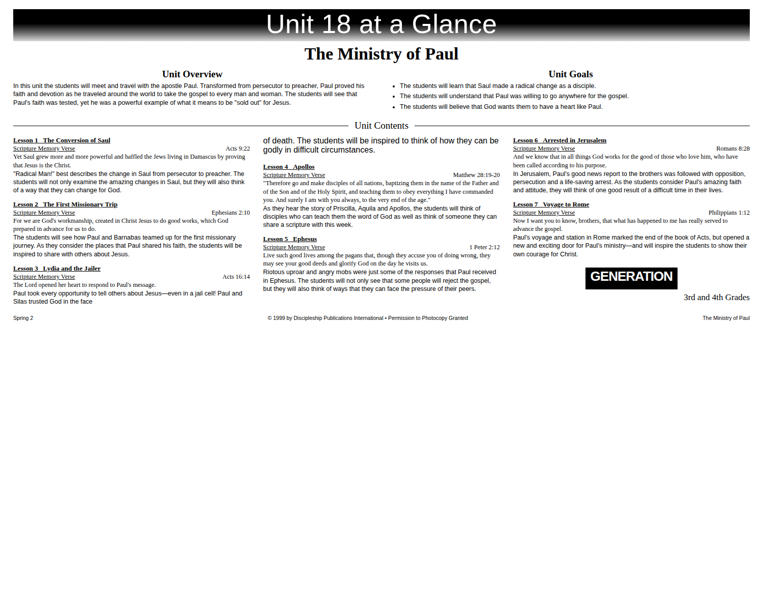Unit 18 at a Glance
The Ministry of Paul
Unit Overview
In this unit the students will meet and travel with the apostle Paul. Transformed from persecutor to preacher, Paul proved his faith and devotion as he traveled around the world to take the gospel to every man and woman. The students will see that Paul's faith was tested, yet he was a powerful example of what it means to be "sold out" for Jesus.
Unit Goals
The students will learn that Saul made a radical change as a disciple.
The students will understand that Paul was willing to go anywhere for the gospel.
The students will believe that God wants them to have a heart like Paul.
Unit Contents
Lesson 1 The Conversion of Saul
Scripture Memory Verse Acts 9:22
Yet Saul grew more and more powerful and baffled the Jews living in Damascus by proving that Jesus is the Christ.
"Radical Man!" best describes the change in Saul from persecutor to preacher. The students will not only examine the amazing changes in Saul, but they will also think of a way that they can change for God.
Lesson 2 The First Missionary Trip
Scripture Memory Verse Ephesians 2:10
For we are God's workmanship, created in Christ Jesus to do good works, which God prepared in advance for us to do.
The students will see how Paul and Barnabas teamed up for the first missionary journey. As they consider the places that Paul shared his faith, the students will be inspired to share with others about Jesus.
Lesson 3 Lydia and the Jailer
Scripture Memory Verse Acts 16:14
The Lord opened her heart to respond to Paul's message.
Paul took every opportunity to tell others about Jesus—even in a jail cell! Paul and Silas trusted God in the face
of death. The students will be inspired to think of how they can be godly in difficult circumstances.
Lesson 4 Apollos
Scripture Memory Verse Matthew 28:19-20
"Therefore go and make disciples of all nations, baptizing them in the name of the Father and of the Son and of the Holy Spirit, and teaching them to obey everything I have commanded you. And surely I am with you always, to the very end of the age."
As they hear the story of Priscilla, Aquila and Apollos, the students will think of disciples who can teach them the word of God as well as think of someone they can share a scripture with this week.
Lesson 5 Ephesus
Scripture Memory Verse 1 Peter 2:12
Live such good lives among the pagans that, though they accuse you of doing wrong, they may see your good deeds and glorify God on the day he visits us.
Riotous uproar and angry mobs were just some of the responses that Paul received in Ephesus. The students will not only see that some people will reject the gospel, but they will also think of ways that they can face the pressure of their peers.
Lesson 6 Arrested in Jerusalem
Scripture Memory Verse Romans 8:28
And we know that in all things God works for the good of those who love him, who have been called according to his purpose.
In Jerusalem, Paul's good news report to the brothers was followed with opposition, persecution and a life-saving arrest. As the students consider Paul's amazing faith and attitude, they will think of one good result of a difficult time in their lives.
Lesson 7 Voyage to Rome
Scripture Memory Verse Philippians 1:12
Now I want you to know, brothers, that what has happened to me has really served to advance the gospel.
Paul's voyage and station in Rome marked the end of the book of Acts, but opened a new and exciting door for Paul's ministry—and will inspire the students to show their own courage for Christ.
GENERATION
3rd and 4th Grades
Spring 2
© 1999 by Discipleship Publications International • Permission to Photocopy Granted
The Ministry of Paul